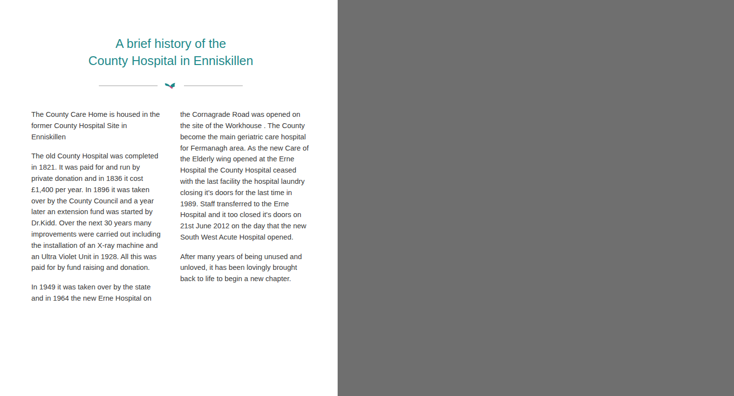A brief history of the
County Hospital in Enniskillen
The County Care Home is housed in the former County Hospital Site in Enniskillen
The old County Hospital was completed in 1821. It was paid for and run by private donation and in 1836 it cost £1,400 per year. In 1896 it was taken over by the County Council and a year later an extension fund was started by Dr.Kidd. Over the next 30 years many improvements were carried out including the installation of an X-ray machine and an Ultra Violet Unit in 1928. All this was paid for by fund raising and donation.
In 1949 it was taken over by the state and in 1964 the new Erne Hospital on the Cornagrade Road was opened on the site of the Workhouse . The County become the main geriatric care hospital for Fermanagh area. As the new Care of the Elderly wing opened at the Erne Hospital the County Hospital ceased with the last facility the hospital laundry closing it's doors for the last time in 1989. Staff transferred to the Erne Hospital and it too closed it's doors on 21st June 2012 on the day that the new South West Acute Hospital opened.
After many years of being unused and unloved, it has been lovingly brought back to life to begin a new chapter.